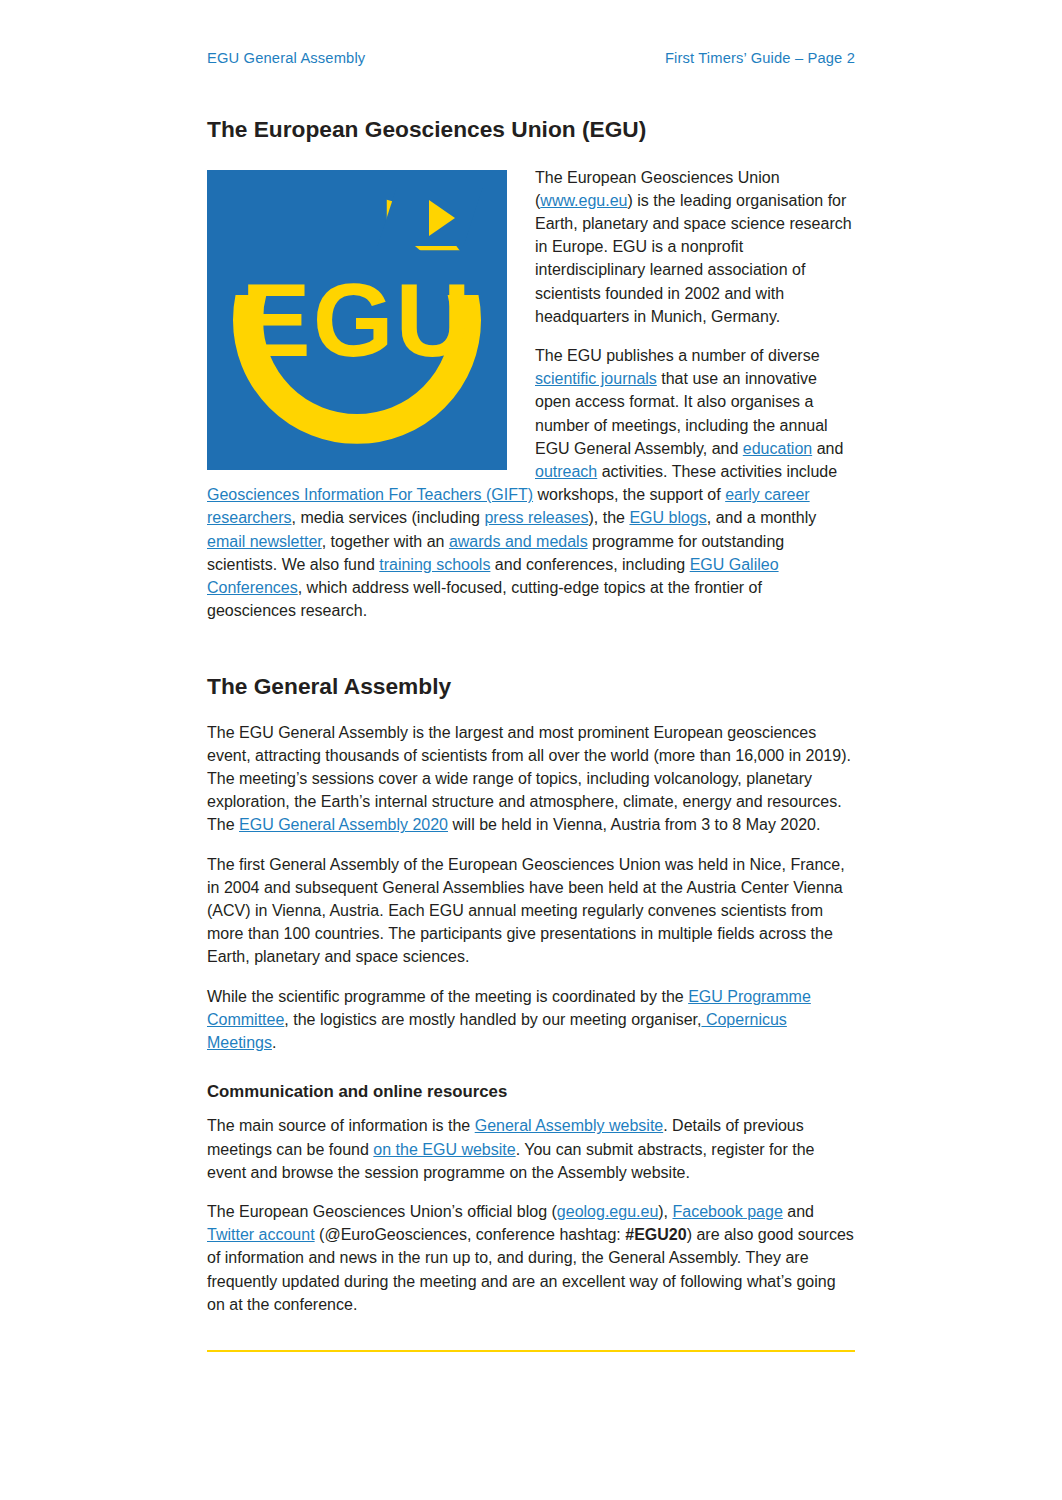EGU General Assembly First Timers’ Guide – Page 2
The European Geosciences Union (EGU)
EGU
The European Geosciences Union (www.egu.eu) is the leading organisation for Earth, planetary and space science research in Europe. EGU is a nonprofit interdisciplinary learned association of scientists founded in 2002 and with headquarters in Munich, Germany.
The EGU publishes a number of diverse scientific journals that use an innovative open access format. It also organises a number of meetings, including the annual EGU General Assembly, and education and outreach activities. These activities include Geosciences Information For Teachers (GIFT) workshops, the support of early career researchers, media services (including press releases), the EGU blogs, and a monthly email newsletter, together with an awards and medals programme for outstanding scientists. We also fund training schools and conferences, including EGU Galileo Conferences, which address well-focused, cutting-edge topics at the frontier of geosciences research.
The General Assembly
The EGU General Assembly is the largest and most prominent European geosciences event, attracting thousands of scientists from all over the world (more than 16,000 in 2019). The meeting’s sessions cover a wide range of topics, including volcanology, planetary exploration, the Earth’s internal structure and atmosphere, climate, energy and resources. The EGU General Assembly 2020 will be held in Vienna, Austria from 3 to 8 May 2020.
The first General Assembly of the European Geosciences Union was held in Nice, France, in 2004 and subsequent General Assemblies have been held at the Austria Center Vienna (ACV) in Vienna, Austria. Each EGU annual meeting regularly convenes scientists from more than 100 countries. The participants give presentations in multiple fields across the Earth, planetary and space sciences.
While the scientific programme of the meeting is coordinated by the EGU Programme Committee, the logistics are mostly handled by our meeting organiser, Copernicus Meetings.
Communication and online resources
The main source of information is the General Assembly website. Details of previous meetings can be found on the EGU website. You can submit abstracts, register for the event and browse the session programme on the Assembly website.
The European Geosciences Union’s official blog (geolog.egu.eu), Facebook page and Twitter account (@EuroGeosciences, conference hashtag: #EGU20) are also good sources of information and news in the run up to, and during, the General Assembly. They are frequently updated during the meeting and are an excellent way of following what’s going on at the conference.